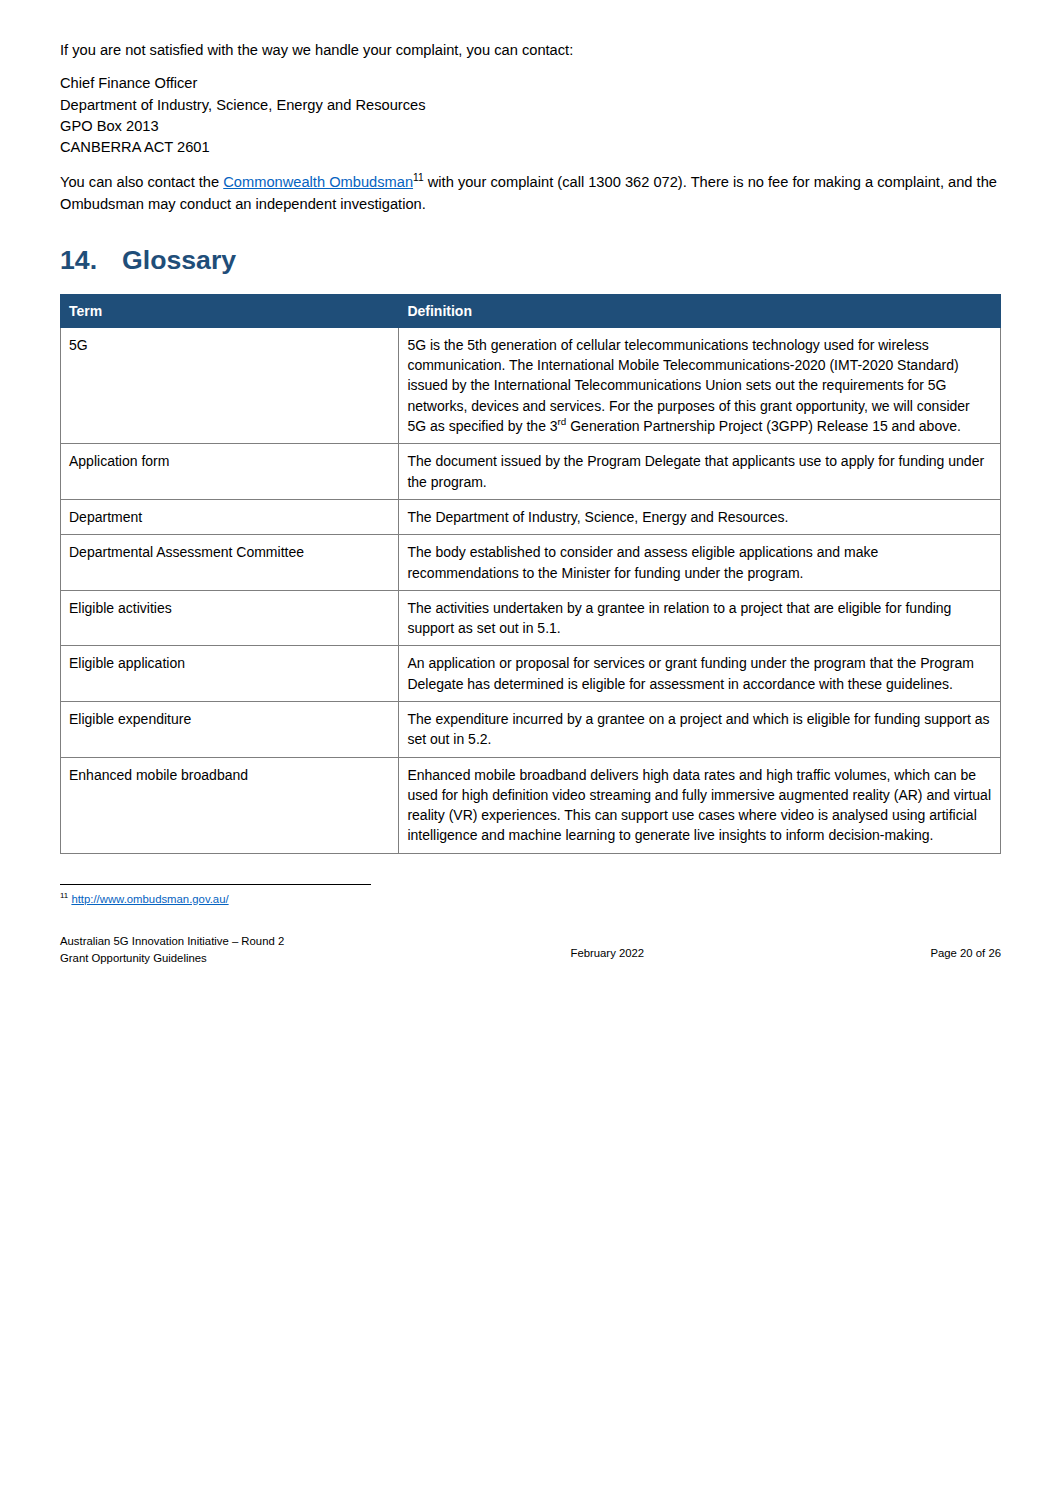If you are not satisfied with the way we handle your complaint, you can contact:
Chief Finance Officer
Department of Industry, Science, Energy and Resources
GPO Box 2013
CANBERRA ACT 2601
You can also contact the Commonwealth Ombudsman11 with your complaint (call 1300 362 072). There is no fee for making a complaint, and the Ombudsman may conduct an independent investigation.
14. Glossary
| Term | Definition |
| --- | --- |
| 5G | 5G is the 5th generation of cellular telecommunications technology used for wireless communication. The International Mobile Telecommunications-2020 (IMT-2020 Standard) issued by the International Telecommunications Union sets out the requirements for 5G networks, devices and services. For the purposes of this grant opportunity, we will consider 5G as specified by the 3 rd Generation Partnership Project (3GPP) Release 15 and above. |
| Application form | The document issued by the Program Delegate that applicants use to apply for funding under the program. |
| Department | The Department of Industry, Science, Energy and Resources. |
| Departmental Assessment Committee | The body established to consider and assess eligible applications and make recommendations to the Minister for funding under the program. |
| Eligible activities | The activities undertaken by a grantee in relation to a project that are eligible for funding support as set out in 5.1. |
| Eligible application | An application or proposal for services or grant funding under the program that the Program Delegate has determined is eligible for assessment in accordance with these guidelines. |
| Eligible expenditure | The expenditure incurred by a grantee on a project and which is eligible for funding support as set out in 5.2. |
| Enhanced mobile broadband | Enhanced mobile broadband delivers high data rates and high traffic volumes, which can be used for high definition video streaming and fully immersive augmented reality (AR) and virtual reality (VR) experiences. This can support use cases where video is analysed using artificial intelligence and machine learning to generate live insights to inform decision-making. |
11 http://www.ombudsman.gov.au/
Australian 5G Innovation Initiative – Round 2 Grant Opportunity Guidelines
February 2022
Page 20 of 26